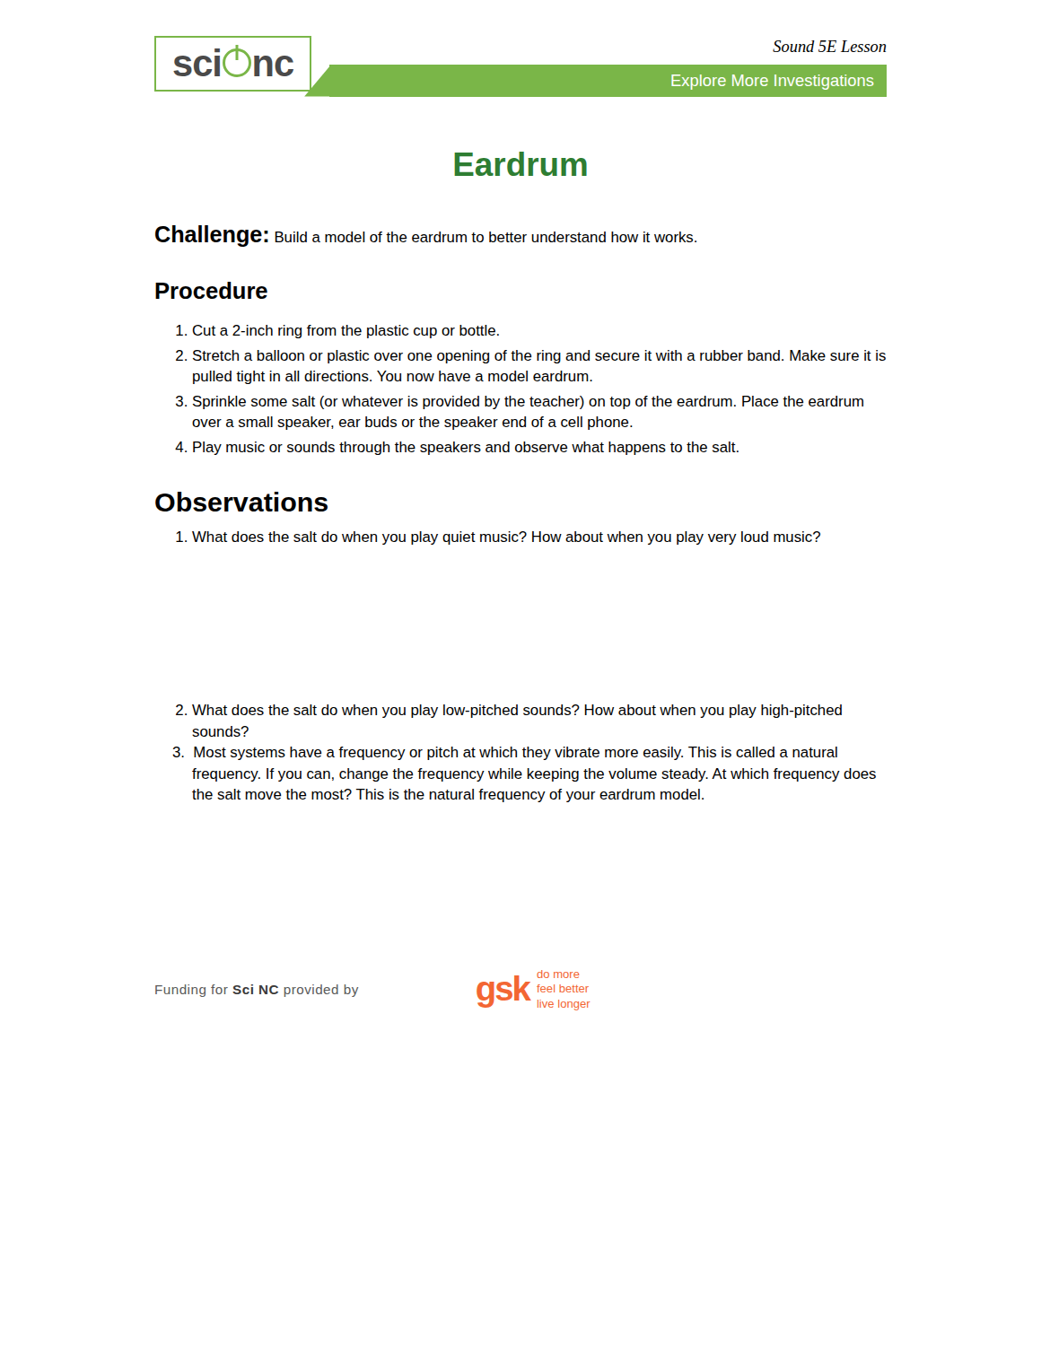sci nc
Sound 5E Lesson
Explore More Investigations
Eardrum
Challenge: Build a model of the eardrum to better understand how it works.
Procedure
Cut a 2-inch ring from the plastic cup or bottle.
Stretch a balloon or plastic over one opening of the ring and secure it with a rubber band. Make sure it is pulled tight in all directions. You now have a model eardrum.
Sprinkle some salt (or whatever is provided by the teacher) on top of the eardrum. Place the eardrum over a small speaker, ear buds or the speaker end of a cell phone.
Play music or sounds through the speakers and observe what happens to the salt.
Observations
What does the salt do when you play quiet music? How about when you play very loud music?
What does the salt do when you play low-pitched sounds? How about when you play high-pitched sounds?
3. Most systems have a frequency or pitch at which they vibrate more easily. This is called a natural frequency. If you can, change the frequency while keeping the volume steady. At which frequency does the salt move the most? This is the natural frequency of your eardrum model.
Funding for Sci NC provided by
gsk
do more
feel better
live longer